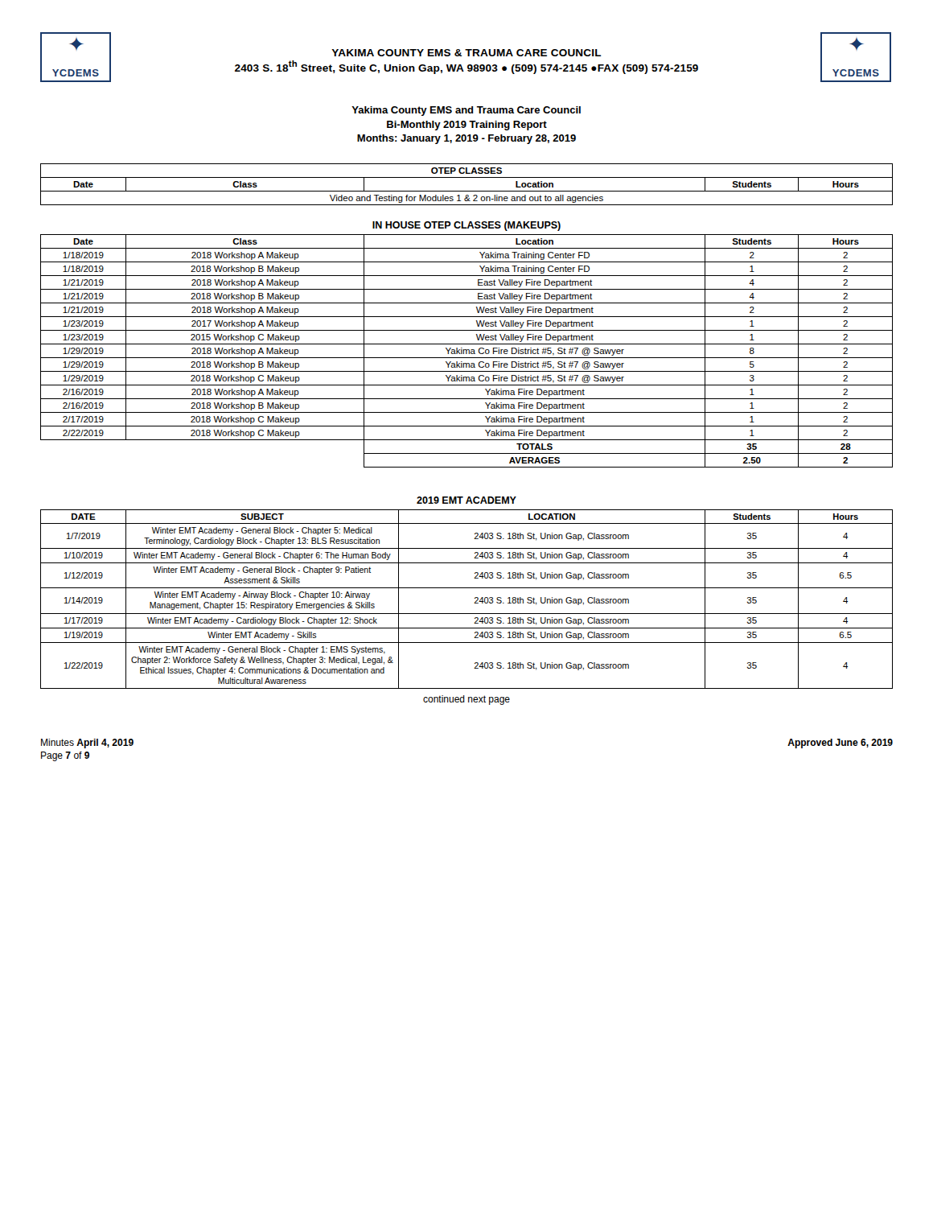✦
YCDEMS
YAKIMA COUNTY EMS & TRAUMA CARE COUNCIL
2403 S. 18th Street, Suite C, Union Gap, WA 98903 ● (509) 574-2145 ●FAX (509) 574-2159
✦
YCDEMS
Yakima County EMS and Trauma Care Council
Bi-Monthly 2019 Training Report
Months: January 1, 2019 - February 28, 2019
| OTEP CLASSES |
| --- |
| Date | Class | Location | Students | Hours |
| Video and Testing for Modules 1 & 2 on-line and out to all agencies |
IN HOUSE OTEP CLASSES (MAKEUPS)
| Date | Class | Location | Students | Hours |
| --- | --- | --- | --- | --- |
| 1/18/2019 | 2018 Workshop A Makeup | Yakima Training Center FD | 2 | 2 |
| 1/18/2019 | 2018 Workshop B Makeup | Yakima Training Center FD | 1 | 2 |
| 1/21/2019 | 2018 Workshop A Makeup | East Valley Fire Department | 4 | 2 |
| 1/21/2019 | 2018 Workshop B Makeup | East Valley Fire Department | 4 | 2 |
| 1/21/2019 | 2018 Workshop A Makeup | West Valley Fire Department | 2 | 2 |
| 1/23/2019 | 2017 Workshop A Makeup | West Valley Fire Department | 1 | 2 |
| 1/23/2019 | 2015 Workshop C Makeup | West Valley Fire Department | 1 | 2 |
| 1/29/2019 | 2018 Workshop A Makeup | Yakima Co Fire District #5, St #7 @ Sawyer | 8 | 2 |
| 1/29/2019 | 2018 Workshop B Makeup | Yakima Co Fire District #5, St #7 @ Sawyer | 5 | 2 |
| 1/29/2019 | 2018 Workshop C Makeup | Yakima Co Fire District #5, St #7 @ Sawyer | 3 | 2 |
| 2/16/2019 | 2018 Workshop A Makeup | Yakima Fire Department | 1 | 2 |
| 2/16/2019 | 2018 Workshop B Makeup | Yakima Fire Department | 1 | 2 |
| 2/17/2019 | 2018 Workshop C Makeup | Yakima Fire Department | 1 | 2 |
| 2/22/2019 | 2018 Workshop C Makeup | Yakima Fire Department | 1 | 2 |
| | | TOTALS | 35 | 28 |
| | | AVERAGES | 2.50 | 2 |
2019 EMT ACADEMY
| DATE | SUBJECT | LOCATION | Students | Hours |
| --- | --- | --- | --- | --- |
| 1/7/2019 | Winter EMT Academy - General Block - Chapter 5: Medical Terminology, Cardiology Block - Chapter 13: BLS Resuscitation | 2403 S. 18th St, Union Gap, Classroom | 35 | 4 |
| 1/10/2019 | Winter EMT Academy - General Block - Chapter 6: The Human Body | 2403 S. 18th St, Union Gap, Classroom | 35 | 4 |
| 1/12/2019 | Winter EMT Academy - General Block - Chapter 9: Patient Assessment & Skills | 2403 S. 18th St, Union Gap, Classroom | 35 | 6.5 |
| 1/14/2019 | Winter EMT Academy - Airway Block - Chapter 10: Airway Management, Chapter 15: Respiratory Emergencies & Skills | 2403 S. 18th St, Union Gap, Classroom | 35 | 4 |
| 1/17/2019 | Winter EMT Academy - Cardiology Block - Chapter 12: Shock | 2403 S. 18th St, Union Gap, Classroom | 35 | 4 |
| 1/19/2019 | Winter EMT Academy - Skills | 2403 S. 18th St, Union Gap, Classroom | 35 | 6.5 |
| 1/22/2019 | Winter EMT Academy - General Block - Chapter 1: EMS Systems, Chapter 2: Workforce Safety & Wellness, Chapter 3: Medical, Legal, & Ethical Issues, Chapter 4: Communications & Documentation and Multicultural Awareness | 2403 S. 18th St, Union Gap, Classroom | 35 | 4 |
continued next page
Minutes April 4, 2019
Page 7 of 9
Approved June 6, 2019